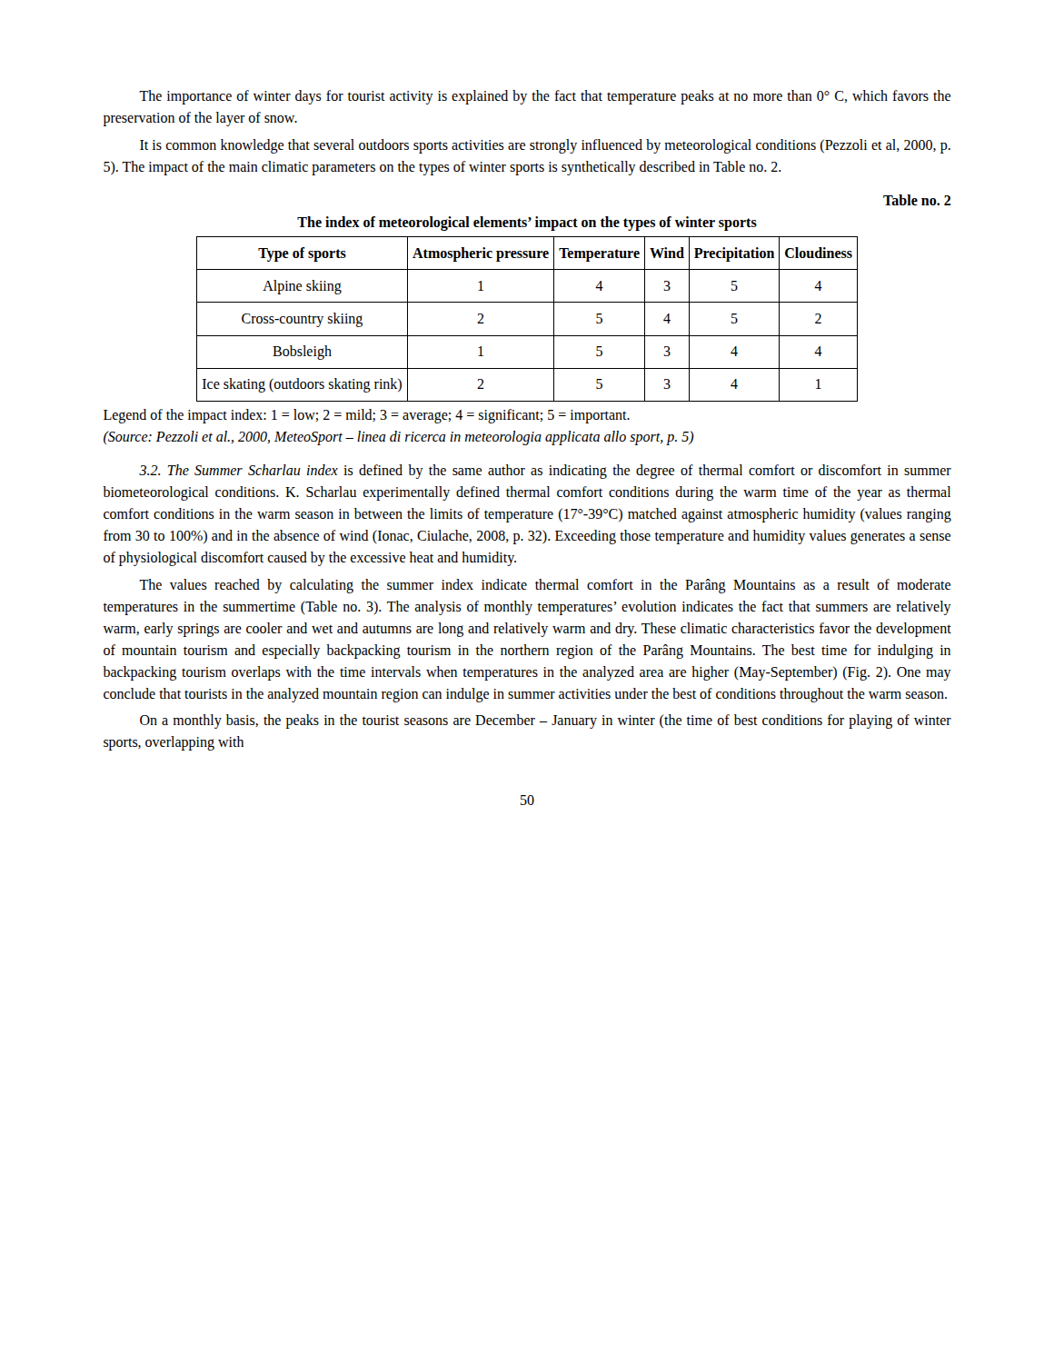The importance of winter days for tourist activity is explained by the fact that temperature peaks at no more than 0° C, which favors the preservation of the layer of snow.
It is common knowledge that several outdoors sports activities are strongly influenced by meteorological conditions (Pezzoli et al, 2000, p. 5). The impact of the main climatic parameters on the types of winter sports is synthetically described in Table no. 2.
Table no. 2
The index of meteorological elements’ impact on the types of winter sports
| Type of sports | Atmospheric pressure | Temperature | Wind | Precipitation | Cloudiness |
| --- | --- | --- | --- | --- | --- |
| Alpine skiing | 1 | 4 | 3 | 5 | 4 |
| Cross-country skiing | 2 | 5 | 4 | 5 | 2 |
| Bobsleigh | 1 | 5 | 3 | 4 | 4 |
| Ice skating (outdoors skating rink) | 2 | 5 | 3 | 4 | 1 |
Legend of the impact index: 1 = low; 2 = mild; 3 = average; 4 = significant; 5 = important.
(Source: Pezzoli et al., 2000, MeteoSport – linea di ricerca in meteorologia applicata allo sport, p. 5)
3.2. The Summer Scharlau index is defined by the same author as indicating the degree of thermal comfort or discomfort in summer biometeorological conditions. K. Scharlau experimentally defined thermal comfort conditions during the warm time of the year as thermal comfort conditions in the warm season in between the limits of temperature (17°-39°C) matched against atmospheric humidity (values ranging from 30 to 100%) and in the absence of wind (Ionac, Ciulache, 2008, p. 32). Exceeding those temperature and humidity values generates a sense of physiological discomfort caused by the excessive heat and humidity.
The values reached by calculating the summer index indicate thermal comfort in the Parâng Mountains as a result of moderate temperatures in the summertime (Table no. 3). The analysis of monthly temperatures’ evolution indicates the fact that summers are relatively warm, early springs are cooler and wet and autumns are long and relatively warm and dry. These climatic characteristics favor the development of mountain tourism and especially backpacking tourism in the northern region of the Parâng Mountains. The best time for indulging in backpacking tourism overlaps with the time intervals when temperatures in the analyzed area are higher (May-September) (Fig. 2). One may conclude that tourists in the analyzed mountain region can indulge in summer activities under the best of conditions throughout the warm season.
On a monthly basis, the peaks in the tourist seasons are December – January in winter (the time of best conditions for playing of winter sports, overlapping with
50